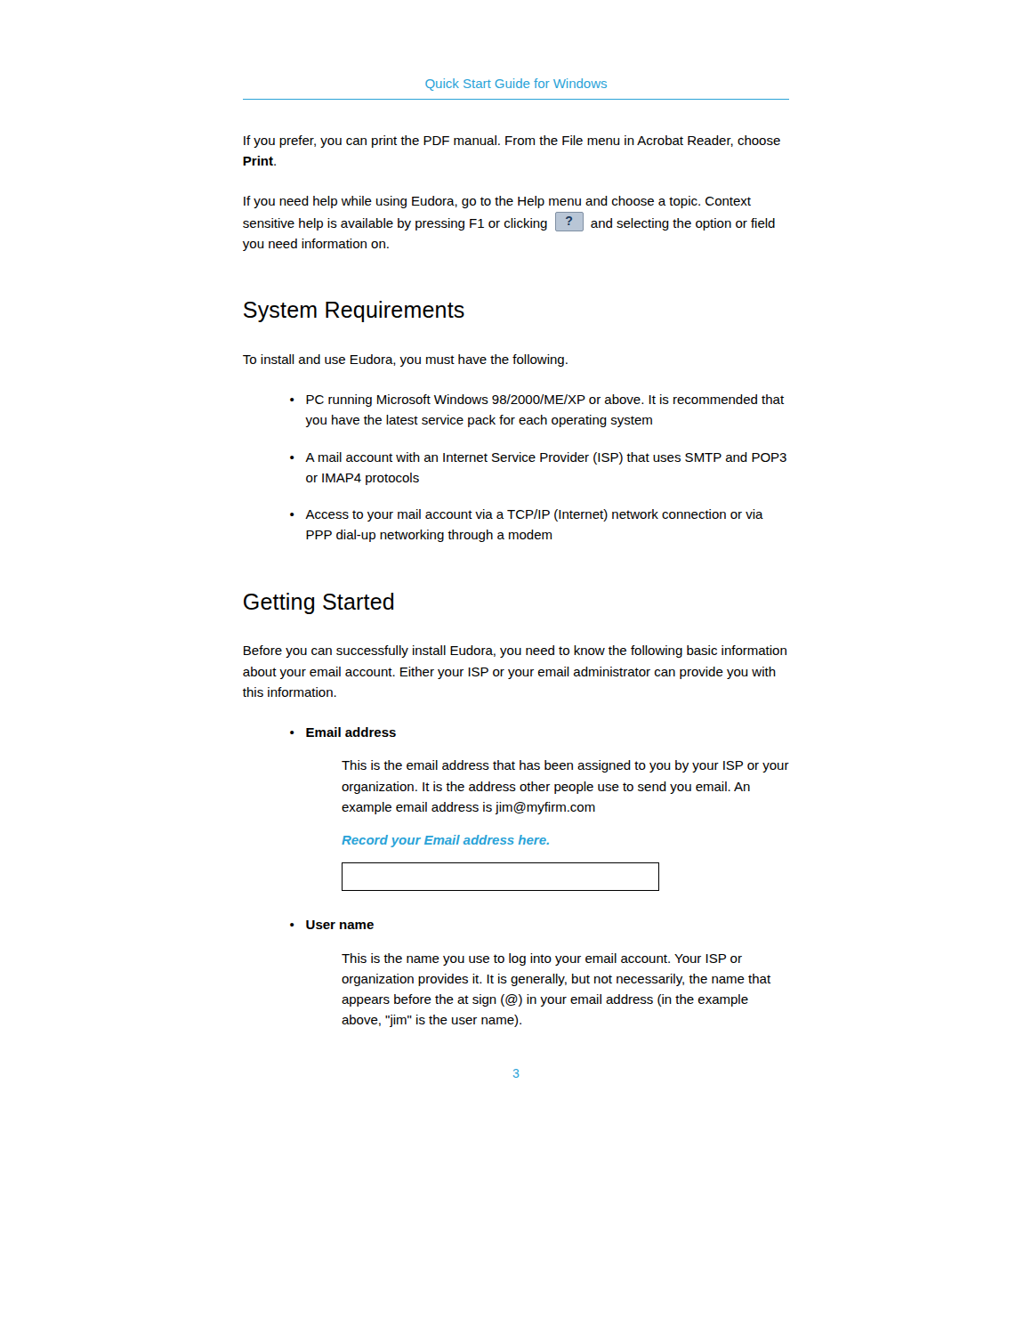Quick Start Guide for Windows
If you prefer, you can print the PDF manual. From the File menu in Acrobat Reader, choose Print.
If you need help while using Eudora, go to the Help menu and choose a topic. Context sensitive help is available by pressing F1 or clicking and selecting the option or field you need information on.
System Requirements
To install and use Eudora, you must have the following.
PC running Microsoft Windows 98/2000/ME/XP or above. It is recommended that you have the latest service pack for each operating system
A mail account with an Internet Service Provider (ISP) that uses SMTP and POP3 or IMAP4 protocols
Access to your mail account via a TCP/IP (Internet) network connection or via PPP dial-up networking through a modem
Getting Started
Before you can successfully install Eudora, you need to know the following basic information about your email account. Either your ISP or your email administrator can provide you with this information.
Email address
This is the email address that has been assigned to you by your ISP or your organization. It is the address other people use to send you email. An example email address is jim@myfirm.com
Record your Email address here.
User name
This is the name you use to log into your email account. Your ISP or organization provides it. It is generally, but not necessarily, the name that appears before the at sign (@) in your email address (in the example above, "jim" is the user name).
3